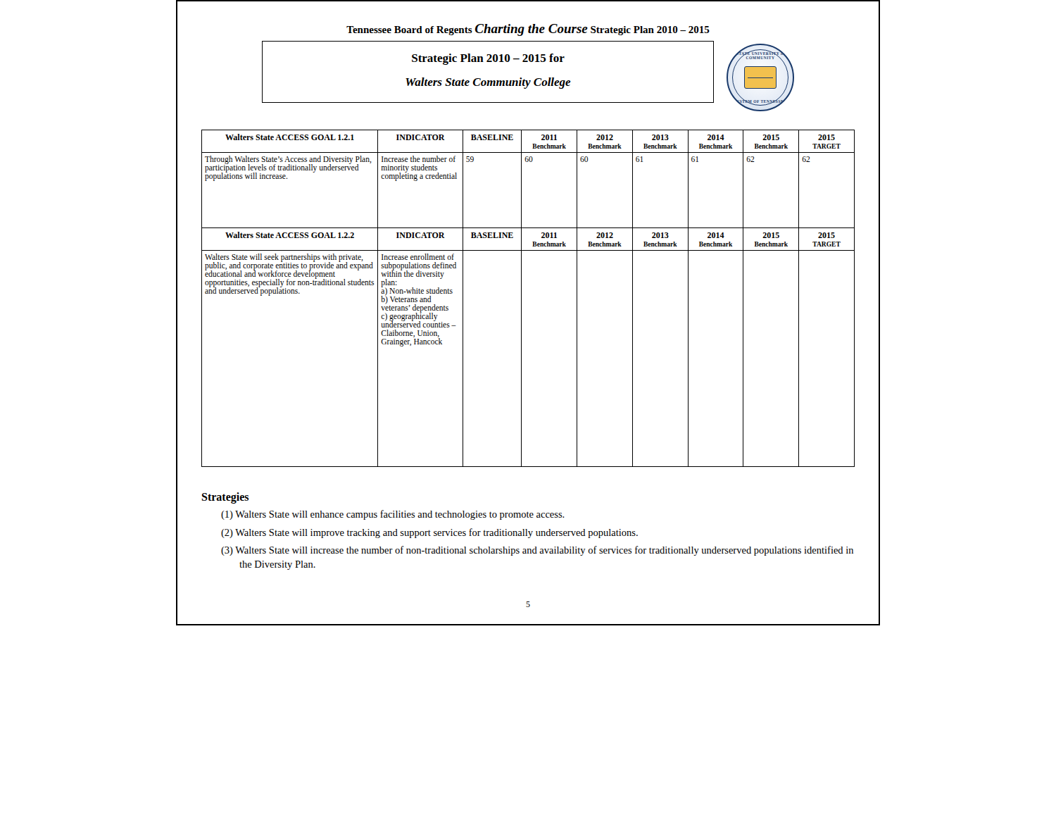Tennessee Board of Regents Charting the Course Strategic Plan 2010 – 2015
Strategic Plan 2010 – 2015 for
Walters State Community College
STATE UNIVERSITY & COMMUNITY
SYSTEM OF TENNESSEE
| Walters State ACCESS GOAL 1.2.1 | INDICATOR | BASELINE | 2011 Benchmark | 2012 Benchmark | 2013 Benchmark | 2014 Benchmark | 2015 Benchmark | 2015 TARGET |
| --- | --- | --- | --- | --- | --- | --- | --- | --- |
| Through Walters State’s Access and Diversity Plan, participation levels of traditionally underserved populations will increase. | Increase the number of minority students completing a credential | 59 | 60 | 60 | 61 | 61 | 62 | 62 |
| Walters State ACCESS GOAL 1.2.2 | INDICATOR | BASELINE | 2011 Benchmark | 2012 Benchmark | 2013 Benchmark | 2014 Benchmark | 2015 Benchmark | 2015 TARGET |
| Walters State will seek partnerships with private, public, and corporate entities to provide and expand educational and workforce development opportunities, especially for non-traditional students and underserved populations. | Increase enrollment of subpopulations defined within the diversity plan: a) Non-white students b) Veterans and veterans’ dependents c) geographically underserved counties – Claiborne, Union, Grainger, Hancock | | | | | | | |
Strategies
(1) Walters State will enhance campus facilities and technologies to promote access.
(2) Walters State will improve tracking and support services for traditionally underserved populations.
(3) Walters State will increase the number of non-traditional scholarships and availability of services for traditionally underserved populations identified in the Diversity Plan.
5